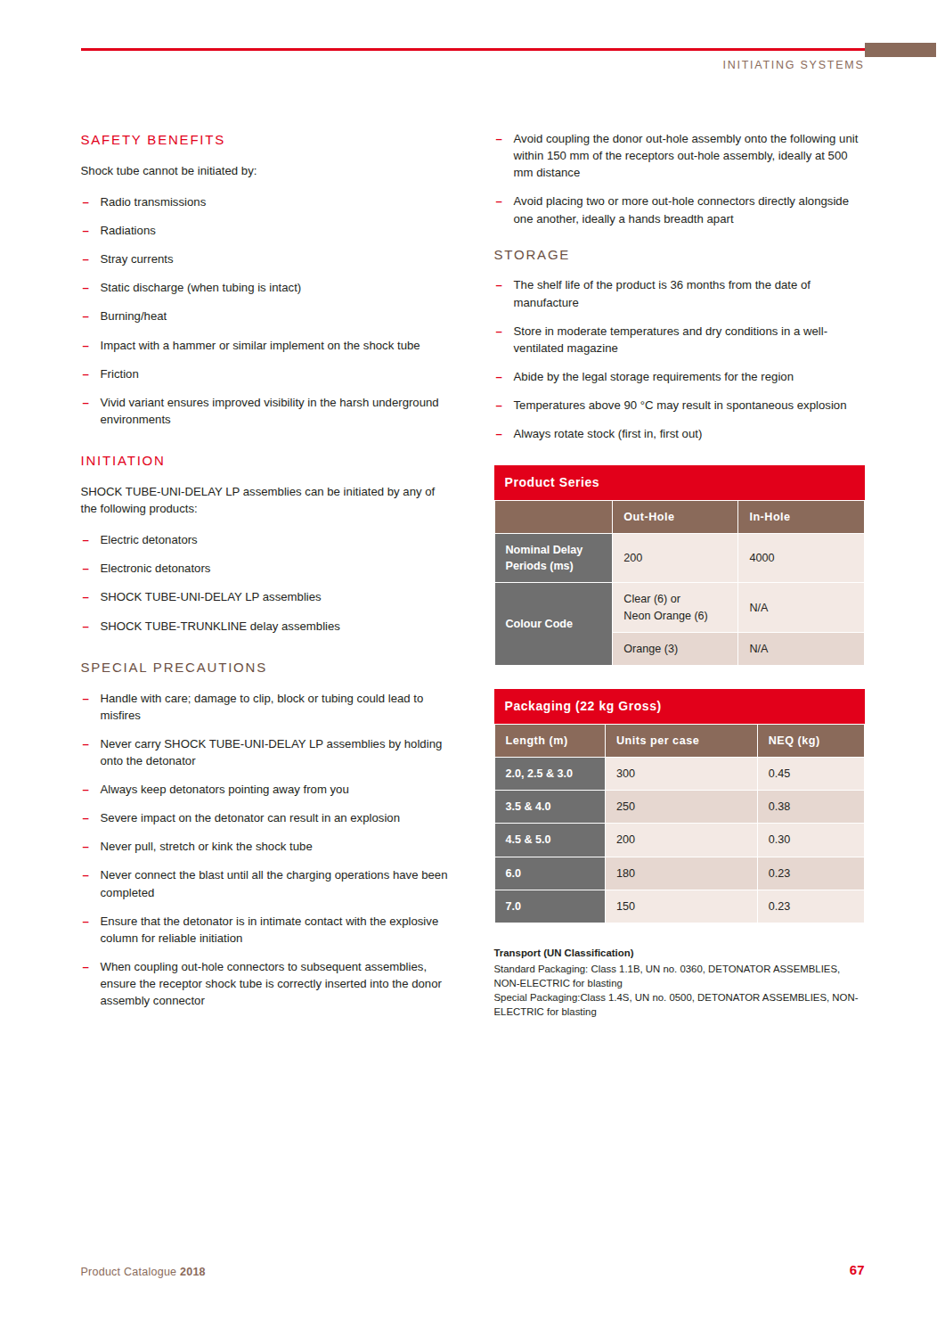Initiating Systems
Safety Benefits
Shock tube cannot be initiated by:
Radio transmissions
Radiations
Stray currents
Static discharge (when tubing is intact)
Burning/heat
Impact with a hammer or similar implement on the shock tube
Friction
Vivid variant ensures improved visibility in the harsh underground environments
Initiation
SHOCK TUBE-UNI-DELAY LP assemblies can be initiated by any of the following products:
Electric detonators
Electronic detonators
SHOCK TUBE-UNI-DELAY LP assemblies
SHOCK TUBE-TRUNKLINE delay assemblies
Special Precautions
Handle with care; damage to clip, block or tubing could lead to misfires
Never carry SHOCK TUBE-UNI-DELAY LP assemblies by holding onto the detonator
Always keep detonators pointing away from you
Severe impact on the detonator can result in an explosion
Never pull, stretch or kink the shock tube
Never connect the blast until all the charging operations have been completed
Ensure that the detonator is in intimate contact with the explosive column for reliable initiation
When coupling out-hole connectors to subsequent assemblies, ensure the receptor shock tube is correctly inserted into the donor assembly connector
Avoid coupling the donor out-hole assembly onto the following unit within 150 mm of the receptors out-hole assembly, ideally at 500 mm distance
Avoid placing two or more out-hole connectors directly alongside one another, ideally a hands breadth apart
Storage
The shelf life of the product is 36 months from the date of manufacture
Store in moderate temperatures and dry conditions in a well-ventilated magazine
Abide by the legal storage requirements for the region
Temperatures above 90 °C may result in spontaneous explosion
Always rotate stock (first in, first out)
Product Series
| | Out-Hole | In-Hole |
| --- | --- | --- |
| Nominal Delay Periods (ms) | 200 | 4000 |
| Colour Code | Clear (6) or Neon Orange (6) | N/A |
| Orange (3) | N/A |
Packaging (22 kg Gross)
| Length (m) | Units per case | NEQ (kg) |
| --- | --- | --- |
| 2.0, 2.5 & 3.0 | 300 | 0.45 |
| 3.5 & 4.0 | 250 | 0.38 |
| 4.5 & 5.0 | 200 | 0.30 |
| 6.0 | 180 | 0.23 |
| 7.0 | 150 | 0.23 |
Transport (UN Classification) Standard Packaging: Class 1.1B, UN no. 0360, DETONATOR ASSEMBLIES, NON-ELECTRIC for blasting
Special Packaging:Class 1.4S, UN no. 0500, DETONATOR ASSEMBLIES, NON-ELECTRIC for blasting
Product Catalogue 2018
67